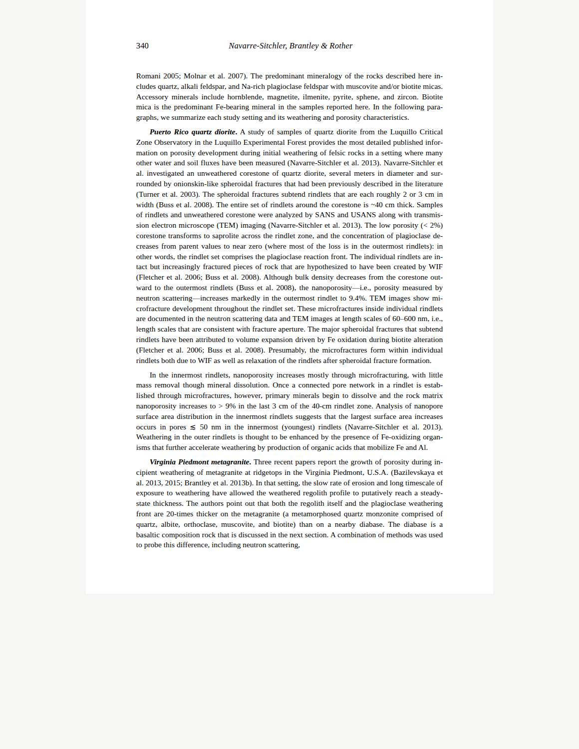340
Navarre-Sitchler, Brantley & Rother
Romani 2005; Molnar et al. 2007). The predominant mineralogy of the rocks described here includes quartz, alkali feldspar, and Na-rich plagioclase feldspar with muscovite and/or biotite micas. Accessory minerals include hornblende, magnetite, ilmenite, pyrite, sphene, and zircon. Biotite mica is the predominant Fe-bearing mineral in the samples reported here. In the following paragraphs, we summarize each study setting and its weathering and porosity characteristics.
Puerto Rico quartz diorite. A study of samples of quartz diorite from the Luquillo Critical Zone Observatory in the Luquillo Experimental Forest provides the most detailed published information on porosity development during initial weathering of felsic rocks in a setting where many other water and soil fluxes have been measured (Navarre-Sitchler et al. 2013). Navarre-Sitchler et al. investigated an unweathered corestone of quartz diorite, several meters in diameter and surrounded by onionskin-like spheroidal fractures that had been previously described in the literature (Turner et al. 2003). The spheroidal fractures subtend rindlets that are each roughly 2 or 3 cm in width (Buss et al. 2008). The entire set of rindlets around the corestone is ~40 cm thick. Samples of rindlets and unweathered corestone were analyzed by SANS and USANS along with transmission electron microscope (TEM) imaging (Navarre-Sitchler et al. 2013). The low porosity (< 2%) corestone transforms to saprolite across the rindlet zone, and the concentration of plagioclase decreases from parent values to near zero (where most of the loss is in the outermost rindlets): in other words, the rindlet set comprises the plagioclase reaction front. The individual rindlets are intact but increasingly fractured pieces of rock that are hypothesized to have been created by WIF (Fletcher et al. 2006; Buss et al. 2008). Although bulk density decreases from the corestone outward to the outermost rindlets (Buss et al. 2008), the nanoporosity—i.e., porosity measured by neutron scattering—increases markedly in the outermost rindlet to 9.4%. TEM images show microfracture development throughout the rindlet set. These microfractures inside individual rindlets are documented in the neutron scattering data and TEM images at length scales of 60–600 nm, i.e., length scales that are consistent with fracture aperture. The major spheroidal fractures that subtend rindlets have been attributed to volume expansion driven by Fe oxidation during biotite alteration (Fletcher et al. 2006; Buss et al. 2008). Presumably, the microfractures form within individual rindlets both due to WIF as well as relaxation of the rindlets after spheroidal fracture formation.
In the innermost rindlets, nanoporosity increases mostly through microfracturing, with little mass removal though mineral dissolution. Once a connected pore network in a rindlet is established through microfractures, however, primary minerals begin to dissolve and the rock matrix nanoporosity increases to > 9% in the last 3 cm of the 40-cm rindlet zone. Analysis of nanopore surface area distribution in the innermost rindlets suggests that the largest surface area increases occurs in pores ≲ 50 nm in the innermost (youngest) rindlets (Navarre-Sitchler et al. 2013). Weathering in the outer rindlets is thought to be enhanced by the presence of Fe-oxidizing organisms that further accelerate weathering by production of organic acids that mobilize Fe and Al.
Virginia Piedmont metagranite. Three recent papers report the growth of porosity during incipient weathering of metagranite at ridgetops in the Virginia Piedmont, U.S.A. (Bazilevskaya et al. 2013, 2015; Brantley et al. 2013b). In that setting, the slow rate of erosion and long timescale of exposure to weathering have allowed the weathered regolith profile to putatively reach a steady-state thickness. The authors point out that both the regolith itself and the plagioclase weathering front are 20-times thicker on the metagranite (a metamorphosed quartz monzonite comprised of quartz, albite, orthoclase, muscovite, and biotite) than on a nearby diabase. The diabase is a basaltic composition rock that is discussed in the next section. A combination of methods was used to probe this difference, including neutron scattering,